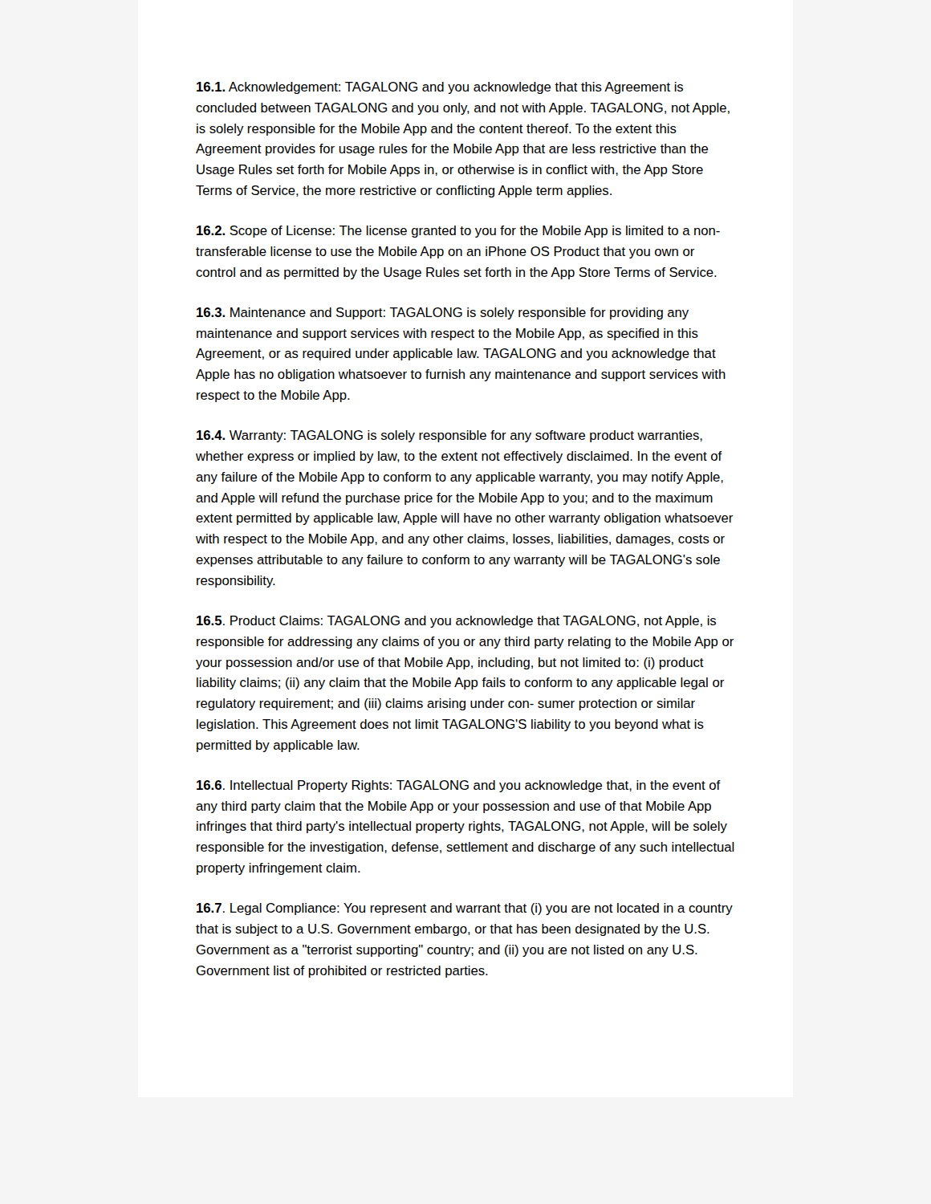16.1. Acknowledgement: TAGALONG and you acknowledge that this Agreement is concluded between TAGALONG and you only, and not with Apple. TAGALONG, not Apple, is solely responsible for the Mobile App and the content thereof. To the extent this Agreement provides for usage rules for the Mobile App that are less restrictive than the Usage Rules set forth for Mobile Apps in, or otherwise is in conflict with, the App Store Terms of Service, the more restrictive or conflicting Apple term applies.
16.2. Scope of License: The license granted to you for the Mobile App is limited to a non-transferable license to use the Mobile App on an iPhone OS Product that you own or control and as permitted by the Usage Rules set forth in the App Store Terms of Service.
16.3. Maintenance and Support: TAGALONG is solely responsible for providing any maintenance and support services with respect to the Mobile App, as specified in this Agreement, or as required under applicable law. TAGALONG and you acknowledge that Apple has no obligation whatsoever to furnish any maintenance and support services with respect to the Mobile App.
16.4. Warranty: TAGALONG is solely responsible for any software product warranties, whether express or implied by law, to the extent not effectively disclaimed. In the event of any failure of the Mobile App to conform to any applicable warranty, you may notify Apple, and Apple will refund the purchase price for the Mobile App to you; and to the maximum extent permitted by applicable law, Apple will have no other warranty obligation whatsoever with respect to the Mobile App, and any other claims, losses, liabilities, damages, costs or expenses attributable to any failure to conform to any warranty will be TAGALONG's sole responsibility.
16.5. Product Claims: TAGALONG and you acknowledge that TAGALONG, not Apple, is responsible for addressing any claims of you or any third party relating to the Mobile App or your possession and/or use of that Mobile App, including, but not limited to: (i) product liability claims; (ii) any claim that the Mobile App fails to conform to any applicable legal or regulatory requirement; and (iii) claims arising under con- sumer protection or similar legislation. This Agreement does not limit TAGALONG'S liability to you beyond what is permitted by applicable law.
16.6. Intellectual Property Rights: TAGALONG and you acknowledge that, in the event of any third party claim that the Mobile App or your possession and use of that Mobile App infringes that third party's intellectual property rights, TAGALONG, not Apple, will be solely responsible for the investigation, defense, settlement and discharge of any such intellectual property infringement claim.
16.7. Legal Compliance: You represent and warrant that (i) you are not located in a country that is subject to a U.S. Government embargo, or that has been designated by the U.S. Government as a "terrorist supporting" country; and (ii) you are not listed on any U.S. Government list of prohibited or restricted parties.